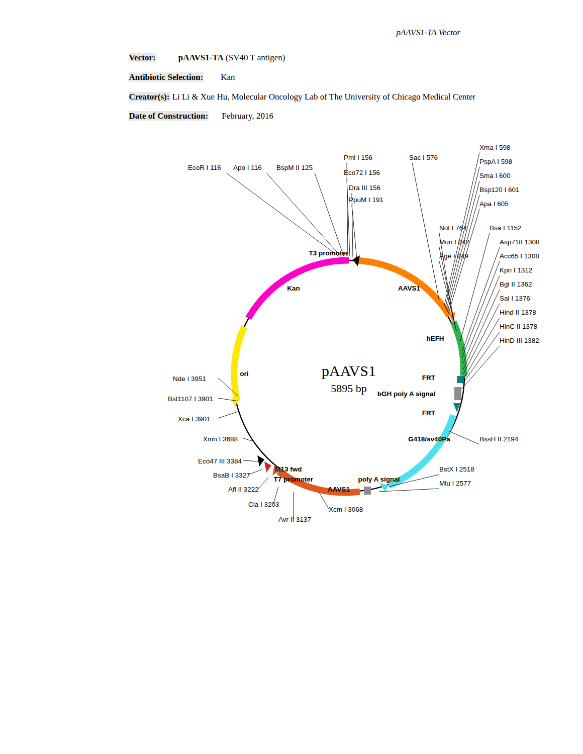pAAVS1-TA Vector
Vector: pAAVS1-TA (SV40 T antigen)
Antibiotic Selection: Kan
Creator(s): Li Li & Xue Hu, Molecular Oncology Lab of The University of Chicago Medical Center
Date of Construction: February, 2016
pAAVS1 5895 bp Kan ori AAVS1 hEFH FRT bGH poly A signal FRT G418/sv40Pa poly A signal AAVS1 T7 promoter M13 fwd T3 promoter EcoR I 116 Apo I 116 BspM II 125 Pml I 156 Eco72 I 156 Dra III 156 PpuM I 191 Sac I 576 Xma I 598 PspA I 598 Sma I 600 Bsp120 I 601 Apa I 605 Not I 764 Mun I 842 Age I 849 Bsa I 1152 Asp718 1308 Acc65 I 1308 Kpn I 1312 Bgl II 1362 Sal I 1376 Hind II 1378 HinC II 1378 HinD III 1382 BssH II 2194 BstX I 2518 Mlu I 2577 Xcm I 3068 Avr II 3137 Cla I 3203 Afl II 3222 BsaB I 3327 Eco47 III 3384 Xmn I 3688 Xca I 3901 Bst1107 I 3901 Nde I 3951